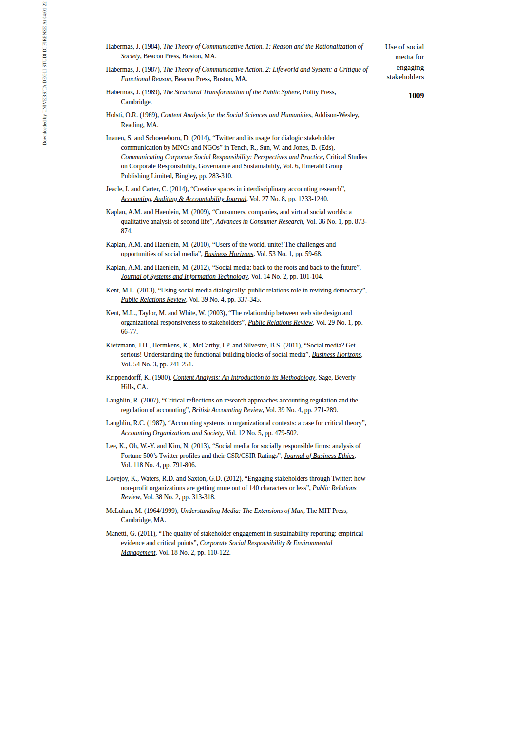Downloaded by UNIVERSITA DEGLI STUDI DI FIRENZE At 04:01 22 August 2016 (PT)
Use of social
media for
engaging
stakeholders
1009
Habermas, J. (1984), The Theory of Communicative Action. 1: Reason and the Rationalization of Society, Beacon Press, Boston, MA.
Habermas, J. (1987), The Theory of Communicative Action. 2: Lifeworld and System: a Critique of Functional Reason, Beacon Press, Boston, MA.
Habermas, J. (1989), The Structural Transformation of the Public Sphere, Polity Press, Cambridge.
Holsti, O.R. (1969), Content Analysis for the Social Sciences and Humanities, Addison-Wesley, Reading, MA.
Inauen, S. and Schoeneborn, D. (2014), “Twitter and its usage for dialogic stakeholder communication by MNCs and NGOs” in Tench, R., Sun, W. and Jones, B. (Eds), Communicating Corporate Social Responsibility: Perspectives and Practice, Critical Studies on Corporate Responsibility, Governance and Sustainability, Vol. 6, Emerald Group Publishing Limited, Bingley, pp. 283-310.
Jeacle, I. and Carter, C. (2014), “Creative spaces in interdisciplinary accounting research”, Accounting, Auditing & Accountability Journal, Vol. 27 No. 8, pp. 1233-1240.
Kaplan, A.M. and Haenlein, M. (2009), “Consumers, companies, and virtual social worlds: a qualitative analysis of second life”, Advances in Consumer Research, Vol. 36 No. 1, pp. 873-874.
Kaplan, A.M. and Haenlein, M. (2010), “Users of the world, unite! The challenges and opportunities of social media”, Business Horizons, Vol. 53 No. 1, pp. 59-68.
Kaplan, A.M. and Haenlein, M. (2012), “Social media: back to the roots and back to the future”, Journal of Systems and Information Technology, Vol. 14 No. 2, pp. 101-104.
Kent, M.L. (2013), “Using social media dialogically: public relations role in reviving democracy”, Public Relations Review, Vol. 39 No. 4, pp. 337-345.
Kent, M.L., Taylor, M. and White, W. (2003), “The relationship between web site design and organizational responsiveness to stakeholders”, Public Relations Review, Vol. 29 No. 1, pp. 66-77.
Kietzmann, J.H., Hermkens, K., McCarthy, I.P. and Silvestre, B.S. (2011), “Social media? Get serious! Understanding the functional building blocks of social media”, Business Horizons, Vol. 54 No. 3, pp. 241-251.
Krippendorff, K. (1980), Content Analysis: An Introduction to its Methodology, Sage, Beverly Hills, CA.
Laughlin, R. (2007), “Critical reflections on research approaches accounting regulation and the regulation of accounting”, British Accounting Review, Vol. 39 No. 4, pp. 271-289.
Laughlin, R.C. (1987), “Accounting systems in organizational contexts: a case for critical theory”, Accounting Organizations and Society, Vol. 12 No. 5, pp. 479-502.
Lee, K., Oh, W.-Y. and Kim, N. (2013), “Social media for socially responsible firms: analysis of Fortune 500’s Twitter profiles and their CSR/CSIR Ratings”, Journal of Business Ethics, Vol. 118 No. 4, pp. 791-806.
Lovejoy, K., Waters, R.D. and Saxton, G.D. (2012), “Engaging stakeholders through Twitter: how non-profit organizations are getting more out of 140 characters or less”, Public Relations Review, Vol. 38 No. 2, pp. 313-318.
McLuhan, M. (1964/1999), Understanding Media: The Extensions of Man, The MIT Press, Cambridge, MA.
Manetti, G. (2011), “The quality of stakeholder engagement in sustainability reporting: empirical evidence and critical points”, Corporate Social Responsibility & Environmental Management, Vol. 18 No. 2, pp. 110-122.